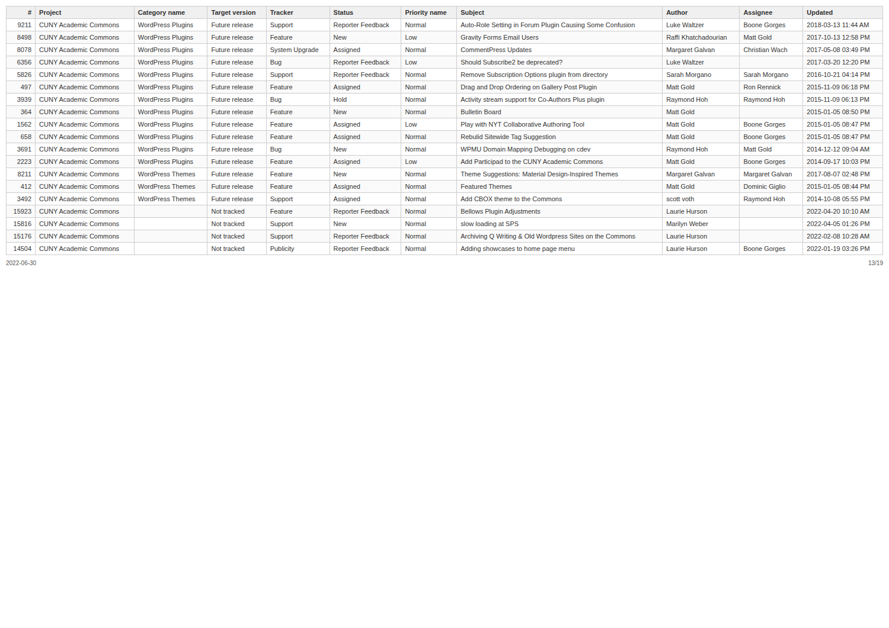| # | Project | Category name | Target version | Tracker | Status | Priority name | Subject | Author | Assignee | Updated |
| --- | --- | --- | --- | --- | --- | --- | --- | --- | --- | --- |
| 9211 | CUNY Academic Commons | WordPress Plugins | Future release | Support | Reporter Feedback | Normal | Auto-Role Setting in Forum Plugin Causing Some Confusion | Luke Waltzer | Boone Gorges | 2018-03-13 11:44 AM |
| 8498 | CUNY Academic Commons | WordPress Plugins | Future release | Feature | New | Low | Gravity Forms Email Users | Raffi Khatchadourian | Matt Gold | 2017-10-13 12:58 PM |
| 8078 | CUNY Academic Commons | WordPress Plugins | Future release | System Upgrade | Assigned | Normal | CommentPress Updates | Margaret Galvan | Christian Wach | 2017-05-08 03:49 PM |
| 6356 | CUNY Academic Commons | WordPress Plugins | Future release | Bug | Reporter Feedback | Low | Should Subscribe2 be deprecated? | Luke Waltzer | | 2017-03-20 12:20 PM |
| 5826 | CUNY Academic Commons | WordPress Plugins | Future release | Support | Reporter Feedback | Normal | Remove Subscription Options plugin from directory | Sarah Morgano | Sarah Morgano | 2016-10-21 04:14 PM |
| 497 | CUNY Academic Commons | WordPress Plugins | Future release | Feature | Assigned | Normal | Drag and Drop Ordering on Gallery Post Plugin | Matt Gold | Ron Rennick | 2015-11-09 06:18 PM |
| 3939 | CUNY Academic Commons | WordPress Plugins | Future release | Bug | Hold | Normal | Activity stream support for Co-Authors Plus plugin | Raymond Hoh | Raymond Hoh | 2015-11-09 06:13 PM |
| 364 | CUNY Academic Commons | WordPress Plugins | Future release | Feature | New | Normal | Bulletin Board | Matt Gold | | 2015-01-05 08:50 PM |
| 1562 | CUNY Academic Commons | WordPress Plugins | Future release | Feature | Assigned | Low | Play with NYT Collaborative Authoring Tool | Matt Gold | Boone Gorges | 2015-01-05 08:47 PM |
| 658 | CUNY Academic Commons | WordPress Plugins | Future release | Feature | Assigned | Normal | Rebulid Sitewide Tag Suggestion | Matt Gold | Boone Gorges | 2015-01-05 08:47 PM |
| 3691 | CUNY Academic Commons | WordPress Plugins | Future release | Bug | New | Normal | WPMU Domain Mapping Debugging on cdev | Raymond Hoh | Matt Gold | 2014-12-12 09:04 AM |
| 2223 | CUNY Academic Commons | WordPress Plugins | Future release | Feature | Assigned | Low | Add Participad to the CUNY Academic Commons | Matt Gold | Boone Gorges | 2014-09-17 10:03 PM |
| 8211 | CUNY Academic Commons | WordPress Themes | Future release | Feature | New | Normal | Theme Suggestions: Material Design-Inspired Themes | Margaret Galvan | Margaret Galvan | 2017-08-07 02:48 PM |
| 412 | CUNY Academic Commons | WordPress Themes | Future release | Feature | Assigned | Normal | Featured Themes | Matt Gold | Dominic Giglio | 2015-01-05 08:44 PM |
| 3492 | CUNY Academic Commons | WordPress Themes | Future release | Support | Assigned | Normal | Add CBOX theme to the Commons | scott voth | Raymond Hoh | 2014-10-08 05:55 PM |
| 15923 | CUNY Academic Commons | | Not tracked | Feature | Reporter Feedback | Normal | Bellows Plugin Adjustments | Laurie Hurson | | 2022-04-20 10:10 AM |
| 15816 | CUNY Academic Commons | | Not tracked | Support | New | Normal | slow loading at SPS | Marilyn Weber | | 2022-04-05 01:26 PM |
| 15176 | CUNY Academic Commons | | Not tracked | Support | Reporter Feedback | Normal | Archiving Q Writing & Old Wordpress Sites on the Commons | Laurie Hurson | | 2022-02-08 10:28 AM |
| 14504 | CUNY Academic Commons | | Not tracked | Publicity | Reporter Feedback | Normal | Adding showcases to home page menu | Laurie Hurson | Boone Gorges | 2022-01-19 03:26 PM |
2022-06-30 13/19